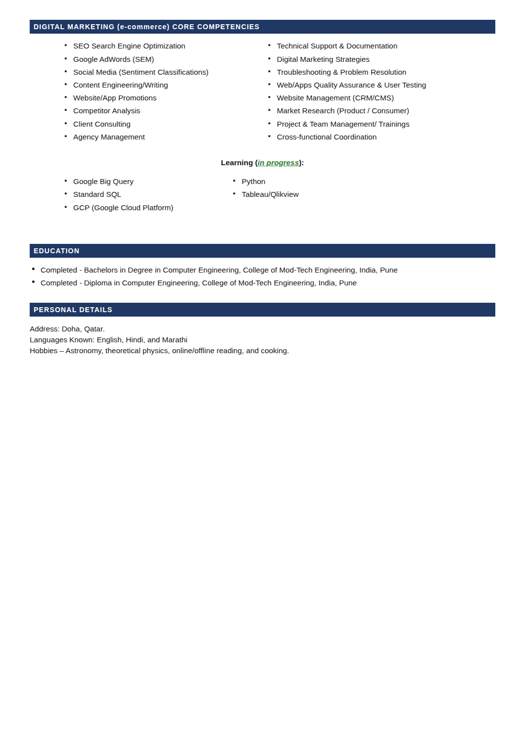DIGITAL MARKETING (e-commerce) CORE COMPETENCIES
SEO Search Engine Optimization
Google AdWords (SEM)
Social Media (Sentiment Classifications)
Content Engineering/Writing
Website/App Promotions
Competitor Analysis
Client Consulting
Agency Management
Technical Support & Documentation
Digital Marketing Strategies
Troubleshooting & Problem Resolution
Web/Apps Quality Assurance & User Testing
Website Management (CRM/CMS)
Market Research (Product / Consumer)
Project & Team Management/ Trainings
Cross-functional Coordination
Learning (in progress):
Google Big Query
Standard SQL
GCP (Google Cloud Platform)
Python
Tableau/Qlikview
EDUCATION
Completed - Bachelors in Degree in Computer Engineering, College of Mod-Tech Engineering, India, Pune
Completed - Diploma in Computer Engineering, College of Mod-Tech Engineering, India, Pune
PERSONAL DETAILS
Address: Doha, Qatar.
Languages Known: English, Hindi, and Marathi
Hobbies – Astronomy, theoretical physics, online/offline reading, and cooking.